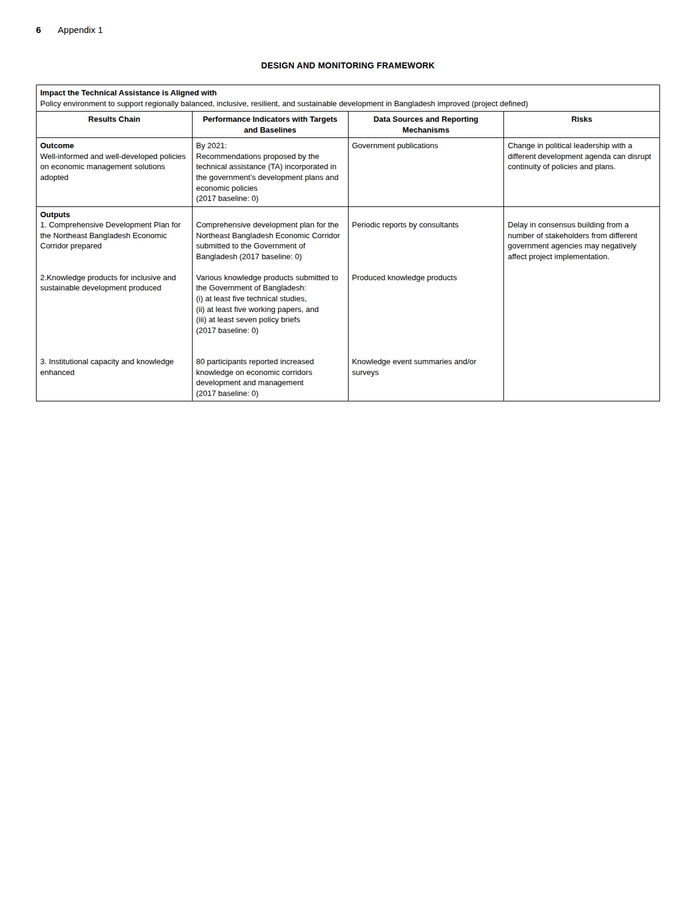6 Appendix 1
DESIGN AND MONITORING FRAMEWORK
| Impact the Technical Assistance is Aligned with Policy environment to support regionally balanced, inclusive, resilient, and sustainable development in Bangladesh improved (project defined) |
| Results Chain | Performance Indicators with Targets and Baselines | Data Sources and Reporting Mechanisms | Risks |
| Outcome Well-informed and well-developed policies on economic management solutions adopted | By 2021: Recommendations proposed by the technical assistance (TA) incorporated in the government’s development plans and economic policies (2017 baseline: 0) | Government publications | Change in political leadership with a different development agenda can disrupt continuity of policies and plans. |
| Outputs 1. Comprehensive Development Plan for the Northeast Bangladesh Economic Corridor prepared 2.Knowledge products for inclusive and sustainable development produced 3. Institutional capacity and knowledge enhanced | Comprehensive development plan for the Northeast Bangladesh Economic Corridor submitted to the Government of Bangladesh (2017 baseline: 0) Various knowledge products submitted to the Government of Bangladesh: (i) at least five technical studies, (ii) at least five working papers, and (iii) at least seven policy briefs (2017 baseline: 0) 80 participants reported increased knowledge on economic corridors development and management (2017 baseline: 0) | Periodic reports by consultants Produced knowledge products Knowledge event summaries and/or surveys | Delay in consensus building from a number of stakeholders from different government agencies may negatively affect project implementation. |